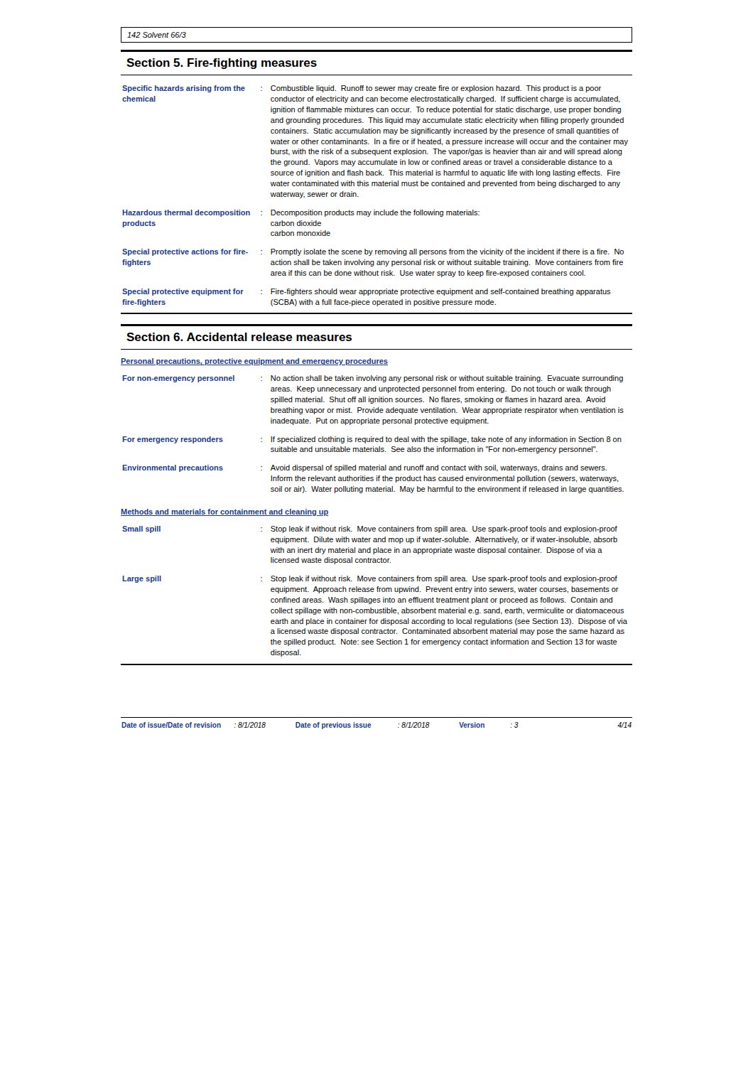142 Solvent 66/3
Section 5. Fire-fighting measures
| Specific hazards arising from the chemical | : | Combustible liquid. Runoff to sewer may create fire or explosion hazard. This product is a poor conductor of electricity and can become electrostatically charged. If sufficient charge is accumulated, ignition of flammable mixtures can occur. To reduce potential for static discharge, use proper bonding and grounding procedures. This liquid may accumulate static electricity when filling properly grounded containers. Static accumulation may be significantly increased by the presence of small quantities of water or other contaminants. In a fire or if heated, a pressure increase will occur and the container may burst, with the risk of a subsequent explosion. The vapor/gas is heavier than air and will spread along the ground. Vapors may accumulate in low or confined areas or travel a considerable distance to a source of ignition and flash back. This material is harmful to aquatic life with long lasting effects. Fire water contaminated with this material must be contained and prevented from being discharged to any waterway, sewer or drain. |
| Hazardous thermal decomposition products | : | Decomposition products may include the following materials: carbon dioxide carbon monoxide |
| Special protective actions for fire-fighters | : | Promptly isolate the scene by removing all persons from the vicinity of the incident if there is a fire. No action shall be taken involving any personal risk or without suitable training. Move containers from fire area if this can be done without risk. Use water spray to keep fire-exposed containers cool. |
| Special protective equipment for fire-fighters | : | Fire-fighters should wear appropriate protective equipment and self-contained breathing apparatus (SCBA) with a full face-piece operated in positive pressure mode. |
Section 6. Accidental release measures
Personal precautions, protective equipment and emergency procedures
| For non-emergency personnel | : | No action shall be taken involving any personal risk or without suitable training. Evacuate surrounding areas. Keep unnecessary and unprotected personnel from entering. Do not touch or walk through spilled material. Shut off all ignition sources. No flares, smoking or flames in hazard area. Avoid breathing vapor or mist. Provide adequate ventilation. Wear appropriate respirator when ventilation is inadequate. Put on appropriate personal protective equipment. |
| For emergency responders | : | If specialized clothing is required to deal with the spillage, take note of any information in Section 8 on suitable and unsuitable materials. See also the information in "For non-emergency personnel". |
| Environmental precautions | : | Avoid dispersal of spilled material and runoff and contact with soil, waterways, drains and sewers. Inform the relevant authorities if the product has caused environmental pollution (sewers, waterways, soil or air). Water polluting material. May be harmful to the environment if released in large quantities. |
Methods and materials for containment and cleaning up
| Small spill | : | Stop leak if without risk. Move containers from spill area. Use spark-proof tools and explosion-proof equipment. Dilute with water and mop up if water-soluble. Alternatively, or if water-insoluble, absorb with an inert dry material and place in an appropriate waste disposal container. Dispose of via a licensed waste disposal contractor. |
| Large spill | : | Stop leak if without risk. Move containers from spill area. Use spark-proof tools and explosion-proof equipment. Approach release from upwind. Prevent entry into sewers, water courses, basements or confined areas. Wash spillages into an effluent treatment plant or proceed as follows. Contain and collect spillage with non-combustible, absorbent material e.g. sand, earth, vermiculite or diatomaceous earth and place in container for disposal according to local regulations (see Section 13). Dispose of via a licensed waste disposal contractor. Contaminated absorbent material may pose the same hazard as the spilled product. Note: see Section 1 for emergency contact information and Section 13 for waste disposal. |
| Date of issue/Date of revision | : 8/1/2018 | Date of previous issue | : 8/1/2018 | Version | : 3 | 4/14 |